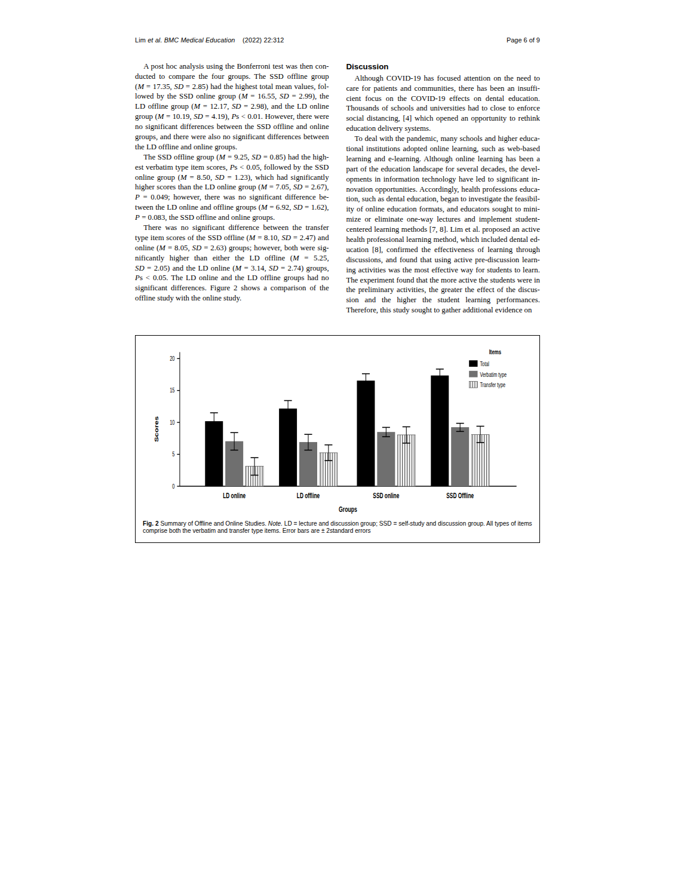Lim et al. BMC Medical Education (2022) 22:312
Page 6 of 9
A post hoc analysis using the Bonferroni test was then conducted to compare the four groups. The SSD offline group (M = 17.35, SD = 2.85) had the highest total mean values, followed by the SSD online group (M = 16.55, SD = 2.99), the LD offline group (M = 12.17, SD = 2.98), and the LD online group (M = 10.19, SD = 4.19), Ps < 0.01. However, there were no significant differences between the SSD offline and online groups, and there were also no significant differences between the LD offline and online groups.
The SSD offline group (M = 9.25, SD = 0.85) had the highest verbatim type item scores, Ps < 0.05, followed by the SSD online group (M = 8.50, SD = 1.23), which had significantly higher scores than the LD online group (M = 7.05, SD = 2.67), P = 0.049; however, there was no significant difference between the LD online and offline groups (M = 6.92, SD = 1.62), P = 0.083, the SSD offline and online groups.
There was no significant difference between the transfer type item scores of the SSD offline (M = 8.10, SD = 2.47) and online (M = 8.05, SD = 2.63) groups; however, both were significantly higher than either the LD offline (M = 5.25, SD = 2.05) and the LD online (M = 3.14, SD = 2.74) groups, Ps < 0.05. The LD online and the LD offline groups had no significant differences. Figure 2 shows a comparison of the offline study with the online study.
Discussion
Although COVID-19 has focused attention on the need to care for patients and communities, there has been an insufficient focus on the COVID-19 effects on dental education. Thousands of schools and universities had to close to enforce social distancing, [4] which opened an opportunity to rethink education delivery systems.
To deal with the pandemic, many schools and higher educational institutions adopted online learning, such as web-based learning and e-learning. Although online learning has been a part of the education landscape for several decades, the developments in information technology have led to significant innovation opportunities. Accordingly, health professions education, such as dental education, began to investigate the feasibility of online education formats, and educators sought to minimize or eliminate one-way lectures and implement student-centered learning methods [7, 8]. Lim et al. proposed an active health professional learning method, which included dental education [8], confirmed the effectiveness of learning through discussions, and found that using active pre-discussion learning activities was the most effective way for students to learn. The experiment found that the more active the students were in the preliminary activities, the greater the effect of the discussion and the higher the student learning performances. Therefore, this study sought to gather additional evidence on
0 5 10 15 20 Scores LD online LD offline SSD online SSD Offline Groups Items Total Verbatim type Transfer type
Fig. 2 Summary of Offline and Online Studies. Note. LD = lecture and discussion group; SSD = self-study and discussion group. All types of items comprise both the verbatim and transfer type items. Error bars are ± 2standard errors